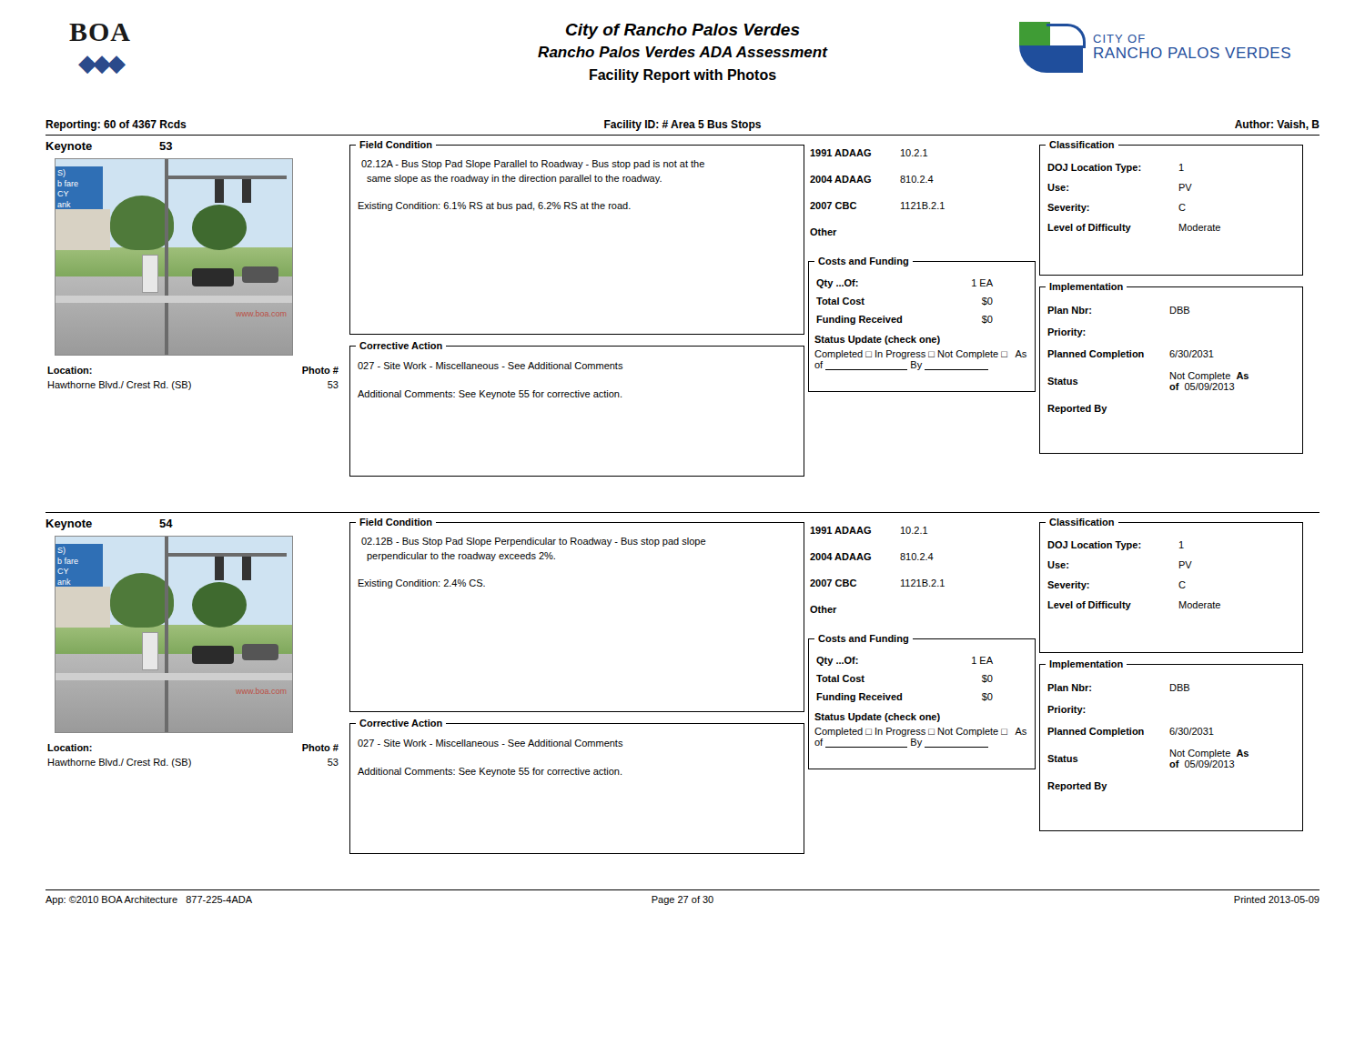BOA
◆◆◆
City of Rancho Palos Verdes
Rancho Palos Verdes ADA Assessment
Facility Report with Photos
CITY OF
RANCHO PALOS VERDES
Reporting: 60 of 4367 Rcds
Facility ID: # Area 5 Bus Stops
Author: Vaish, B
Keynote 53
S)
b fare
CY
ank
www.boa.com
Location: Photo #
Hawthorne Blvd./ Crest Rd. (SB) 53
Field Condition
02.12A - Bus Stop Pad Slope Parallel to Roadway - Bus stop pad is not at the same slope as the roadway in the direction parallel to the roadway.
Existing Condition: 6.1% RS at bus pad, 6.2% RS at the road.
Corrective Action
027 - Site Work - Miscellaneous - See Additional Comments
Additional Comments: See Keynote 55 for corrective action.
| 1991 ADAAG | 10.2.1 |
| 2004 ADAAG | 810.2.4 |
| 2007 CBC | 1121B.2.1 |
| Other | |
Costs and Funding
| Qty ...Of: | 1 EA |
| Total Cost | $0 |
| Funding Received | $0 |
Status Update (check one)
Completed □ In Progress □ Not Complete □ As of By
Classification
| DOJ Location Type: | 1 |
| Use: | PV |
| Severity: | C |
| Level of Difficulty | Moderate |
Implementation
| Plan Nbr: | DBB |
| Priority: | |
| Planned Completion | 6/30/2031 |
| Status | Not Complete As of 05/09/2013 |
| Reported By | |
Keynote 54
S)
b fare
CY
ank
www.boa.com
Location: Photo #
Hawthorne Blvd./ Crest Rd. (SB) 53
Field Condition
02.12B - Bus Stop Pad Slope Perpendicular to Roadway - Bus stop pad slope perpendicular to the roadway exceeds 2%.
Existing Condition: 2.4% CS.
Corrective Action
027 - Site Work - Miscellaneous - See Additional Comments
Additional Comments: See Keynote 55 for corrective action.
| 1991 ADAAG | 10.2.1 |
| 2004 ADAAG | 810.2.4 |
| 2007 CBC | 1121B.2.1 |
| Other | |
Costs and Funding
| Qty ...Of: | 1 EA |
| Total Cost | $0 |
| Funding Received | $0 |
Status Update (check one)
Completed □ In Progress □ Not Complete □ As of By
Classification
| DOJ Location Type: | 1 |
| Use: | PV |
| Severity: | C |
| Level of Difficulty | Moderate |
Implementation
| Plan Nbr: | DBB |
| Priority: | |
| Planned Completion | 6/30/2031 |
| Status | Not Complete As of 05/09/2013 |
| Reported By | |
App: ©2010 BOA Architecture 877-225-4ADA
Page 27 of 30
Printed 2013-05-09